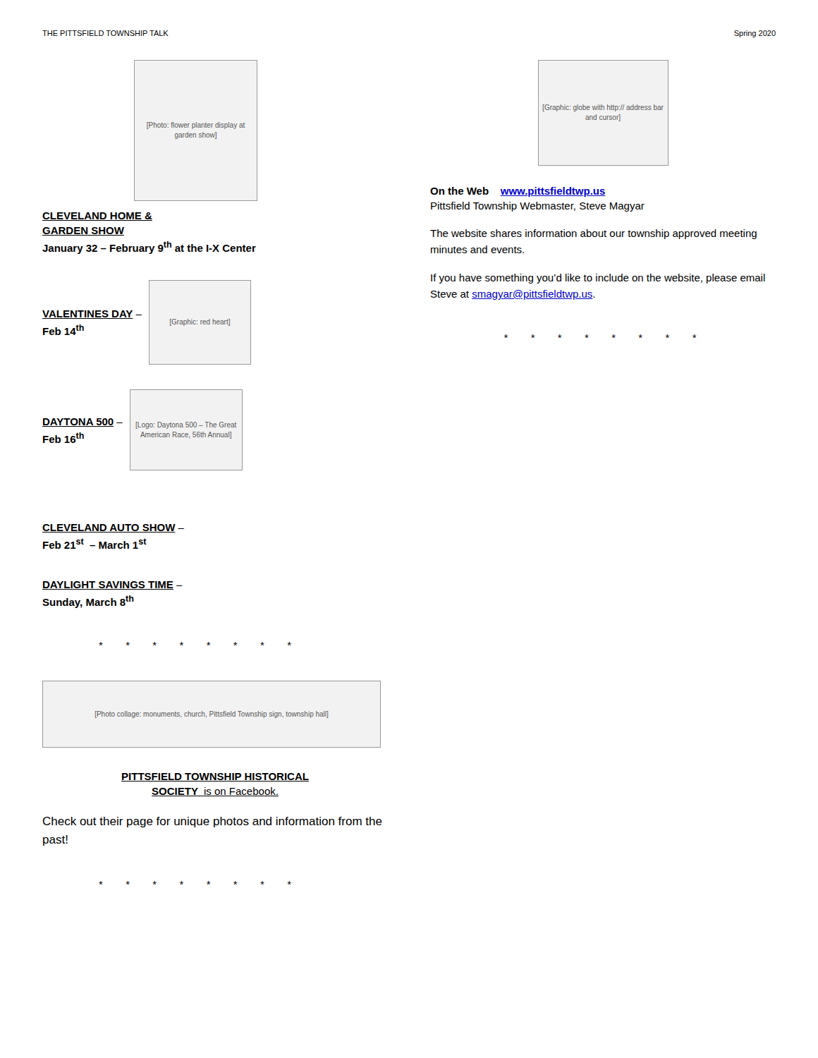THE PITTSFIELD TOWNSHIP TALK Spring 2020
[Photo: flower planter display at garden show]
CLEVELAND HOME &
GARDEN SHOW
January 32 – February 9th at the I-X Center
VALENTINES DAY
–
Feb 14th
[Graphic: red heart]
DAYTONA 500
–
Feb 16th
[Logo: Daytona 500 – The Great American Race, 56th Annual]
CLEVELAND AUTO SHOW
–
Feb 21st – March 1st
DAYLIGHT SAVINGS TIME
–
Sunday, March 8th
* * * * * * * *
[Photo collage: monuments, church, Pittsfield Township sign, township hall]
PITTSFIELD TOWNSHIP HISTORICAL
SOCIETY is on Facebook.
Check out their page for unique photos and information from the past!
* * * * * * * *
[Graphic: globe with http:// address bar and cursor]
On the Web www.pittsfieldtwp.us
Pittsfield Township Webmaster, Steve Magyar
The website shares information about our township approved meeting minutes and events.
If you have something you’d like to include on the website, please email Steve at smagyar@pittsfieldtwp.us.
* * * * * * * *